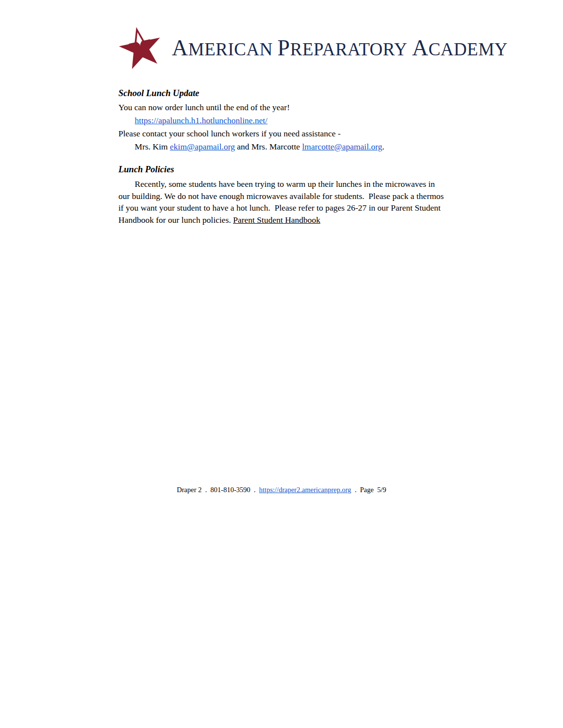AMERICAN PREPARATORY ACADEMY
School Lunch Update
You can now order lunch until the end of the year!
https://apalunch.h1.hotlunchonline.net/
Please contact your school lunch workers if you need assistance -
Mrs. Kim ekim@apamail.org and Mrs. Marcotte lmarcotte@apamail.org.
Lunch Policies
Recently, some students have been trying to warm up their lunches in the microwaves in our building. We do not have enough microwaves available for students. Please pack a thermos if you want your student to have a hot lunch. Please refer to pages 26-27 in our Parent Student Handbook for our lunch policies. Parent Student Handbook
Draper 2 . 801-810-3590 . https://draper2.americanprep.org . Page 5/9